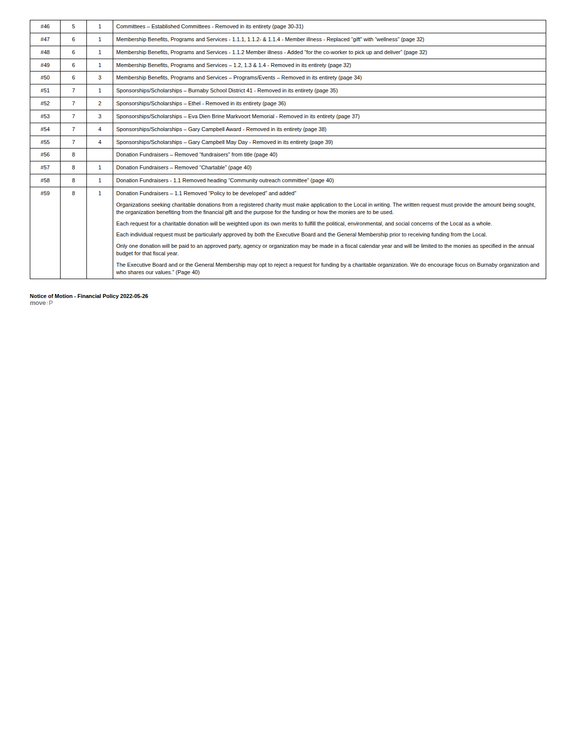| #46 | 5 | 1 | Committees – Established Committees - Removed in its entirety (page 30-31) |
| #47 | 6 | 1 | Membership Benefits, Programs and Services - 1.1.1, 1.1.2- & 1.1.4 - Member illness - Replaced “gift” with “wellness” (page 32) |
| #48 | 6 | 1 | Membership Benefits, Programs and Services - 1.1.2 Member illness - Added “for the co-worker to pick up and deliver” (page 32) |
| #49 | 6 | 1 | Membership Benefits, Programs and Services – 1.2, 1.3 & 1.4 - Removed in its entirety (page 32) |
| #50 | 6 | 3 | Membership Benefits, Programs and Services – Programs/Events – Removed in its entirety (page 34) |
| #51 | 7 | 1 | Sponsorships/Scholarships – Burnaby School District 41 - Removed in its entirety (page 35) |
| #52 | 7 | 2 | Sponsorships/Scholarships – Ethel - Removed in its entirety (page 36) |
| #53 | 7 | 3 | Sponsorships/Scholarships – Eva Dien Brine Markvoort Memorial - Removed in its entirety (page 37) |
| #54 | 7 | 4 | Sponsorships/Scholarships – Gary Campbell Award - Removed in its entirety (page 38) |
| #55 | 7 | 4 | Sponsorships/Scholarships – Gary Campbell May Day - Removed in its entirety (page 39) |
| #56 | 8 | | Donation Fundraisers – Removed “fundraisers” from title (page 40) |
| #57 | 8 | 1 | Donation Fundraisers – Removed “Chartable” (page 40) |
| #58 | 8 | 1 | Donation Fundraisers - 1.1 Removed heading “Community outreach committee” (page 40) |
| #59 | 8 | 1 | Donation Fundraisers – 1.1 Removed “Policy to be developed” and added” Organizations seeking charitable donations from a registered charity must make application to the Local in writing. The written request must provide the amount being sought, the organization benefiting from the financial gift and the purpose for the funding or how the monies are to be used. Each request for a charitable donation will be weighted upon its own merits to fulfill the political, environmental, and social concerns of the Local as a whole. Each individual request must be particularly approved by both the Executive Board and the General Membership prior to receiving funding from the Local. Only one donation will be paid to an approved party, agency or organization may be made in a fiscal calendar year and will be limited to the monies as specified in the annual budget for that fiscal year. The Executive Board and or the General Membership may opt to reject a request for funding by a charitable organization. We do encourage focus on Burnaby organization and who shares our values.” (Page 40) |
Notice of Motion - Financial Policy 2022-05-26
move↑P